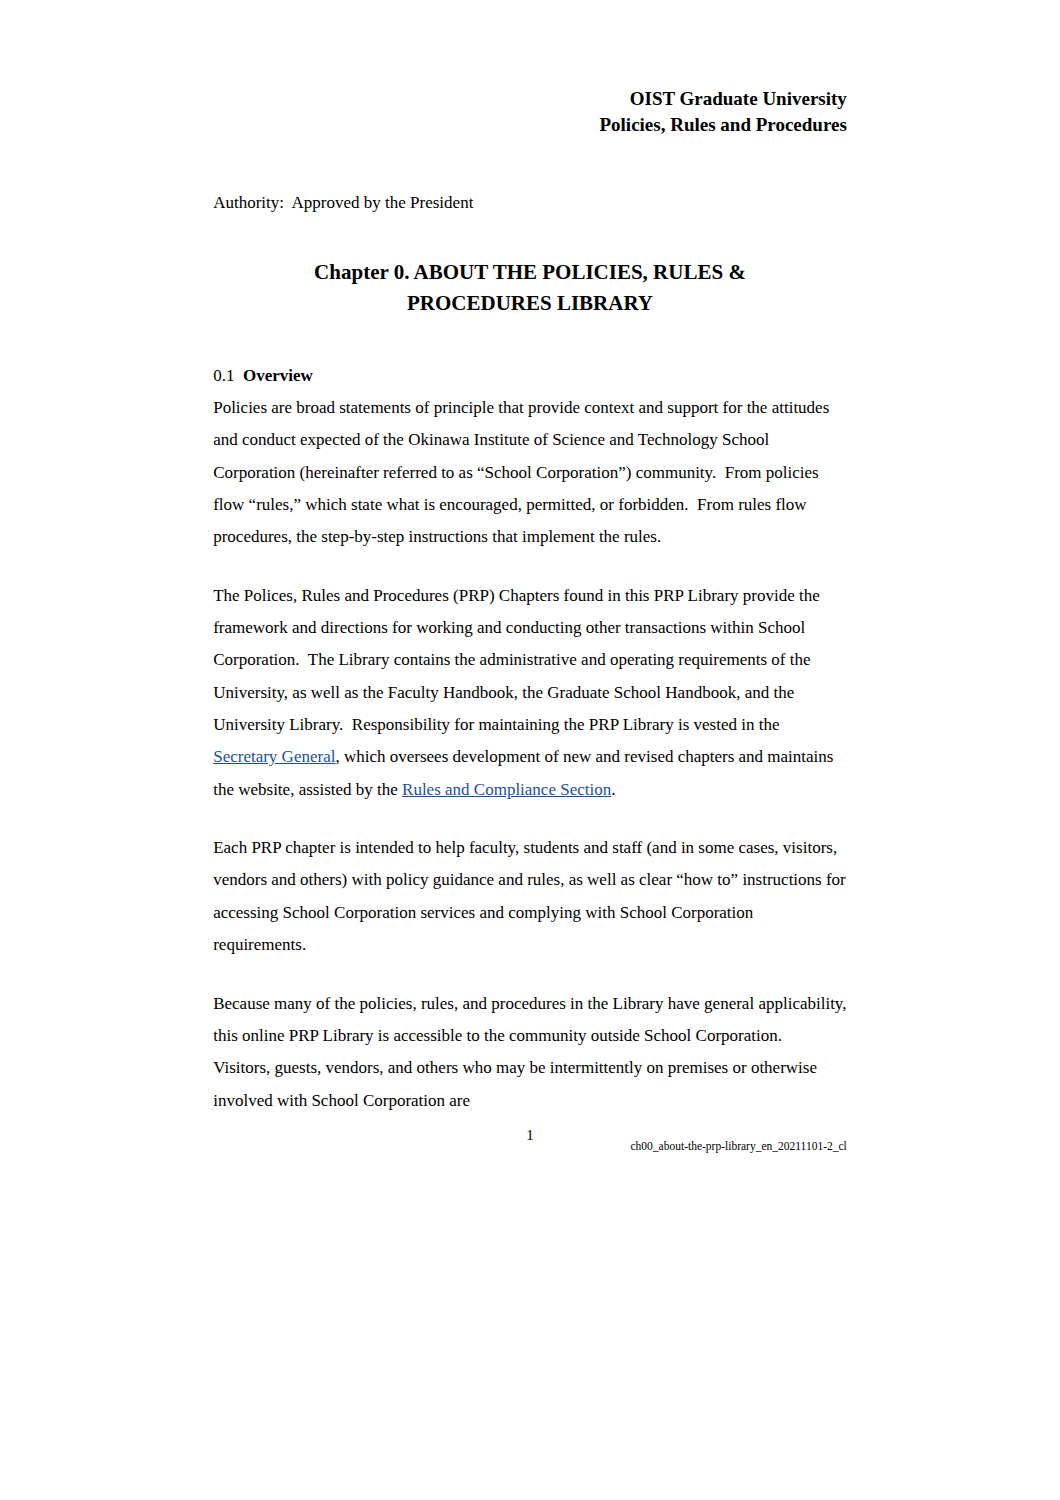OIST Graduate University
Policies, Rules and Procedures
Authority: Approved by the President
Chapter 0. ABOUT THE POLICIES, RULES & PROCEDURES LIBRARY
0.1 Overview
Policies are broad statements of principle that provide context and support for the attitudes and conduct expected of the Okinawa Institute of Science and Technology School Corporation (hereinafter referred to as “School Corporation”) community. From policies flow “rules,” which state what is encouraged, permitted, or forbidden. From rules flow procedures, the step-by-step instructions that implement the rules.
The Polices, Rules and Procedures (PRP) Chapters found in this PRP Library provide the framework and directions for working and conducting other transactions within School Corporation. The Library contains the administrative and operating requirements of the University, as well as the Faculty Handbook, the Graduate School Handbook, and the University Library. Responsibility for maintaining the PRP Library is vested in the Secretary General, which oversees development of new and revised chapters and maintains the website, assisted by the Rules and Compliance Section.
Each PRP chapter is intended to help faculty, students and staff (and in some cases, visitors, vendors and others) with policy guidance and rules, as well as clear “how to” instructions for accessing School Corporation services and complying with School Corporation requirements.
Because many of the policies, rules, and procedures in the Library have general applicability, this online PRP Library is accessible to the community outside School Corporation. Visitors, guests, vendors, and others who may be intermittently on premises or otherwise involved with School Corporation are
1
ch00_about-the-prp-library_en_20211101-2_cl